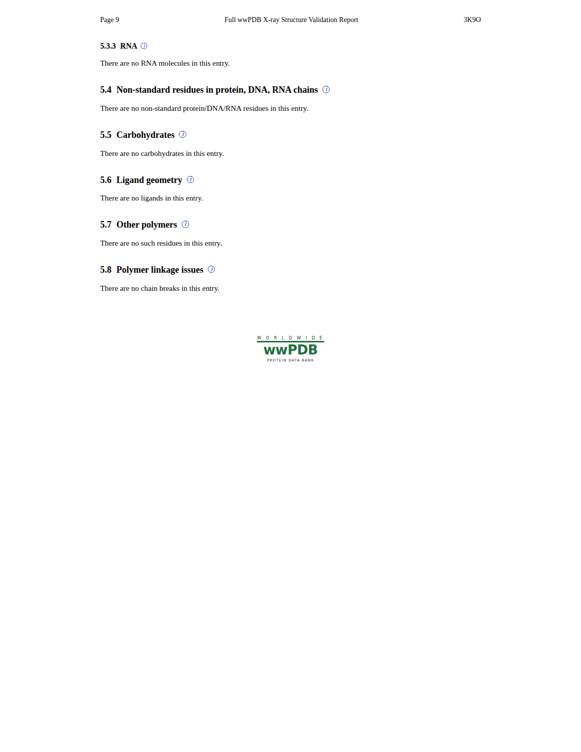Page 9
Full wwPDB X-ray Structure Validation Report
3K9O
5.3.3 RNA i
There are no RNA molecules in this entry.
5.4 Non-standard residues in protein, DNA, RNA chains i
There are no non-standard protein/DNA/RNA residues in this entry.
5.5 Carbohydrates i
There are no carbohydrates in this entry.
5.6 Ligand geometry i
There are no ligands in this entry.
5.7 Other polymers i
There are no such residues in this entry.
5.8 Polymer linkage issues i
There are no chain breaks in this entry.
W O R L D W I D E
ww PDB
PROTEIN DATA BANK